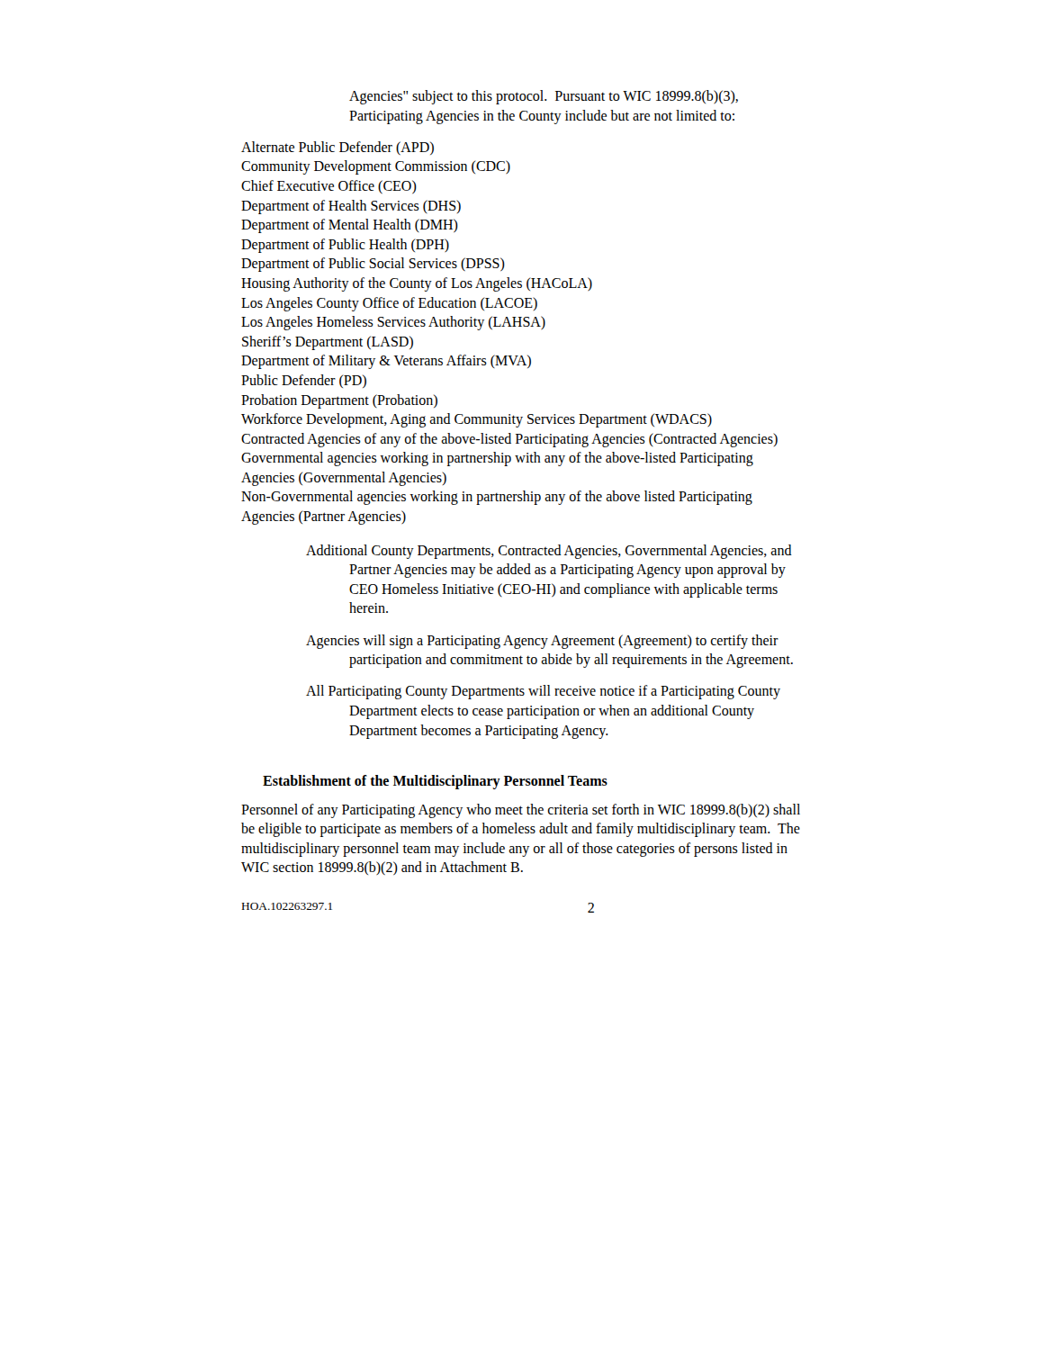Agencies" subject to this protocol. Pursuant to WIC 18999.8(b)(3), Participating Agencies in the County include but are not limited to:
Alternate Public Defender (APD)
Community Development Commission (CDC)
Chief Executive Office (CEO)
Department of Health Services (DHS)
Department of Mental Health (DMH)
Department of Public Health (DPH)
Department of Public Social Services (DPSS)
Housing Authority of the County of Los Angeles (HACoLA)
Los Angeles County Office of Education (LACOE)
Los Angeles Homeless Services Authority (LAHSA)
Sheriff’s Department (LASD)
Department of Military & Veterans Affairs (MVA)
Public Defender (PD)
Probation Department (Probation)
Workforce Development, Aging and Community Services Department (WDACS)
Contracted Agencies of any of the above-listed Participating Agencies (Contracted Agencies)
Governmental agencies working in partnership with any of the above-listed Participating Agencies (Governmental Agencies)
Non-Governmental agencies working in partnership any of the above listed Participating Agencies (Partner Agencies)
Additional County Departments, Contracted Agencies, Governmental Agencies, and Partner Agencies may be added as a Participating Agency upon approval by CEO Homeless Initiative (CEO-HI) and compliance with applicable terms herein.
Agencies will sign a Participating Agency Agreement (Agreement) to certify their participation and commitment to abide by all requirements in the Agreement.
All Participating County Departments will receive notice if a Participating County Department elects to cease participation or when an additional County Department becomes a Participating Agency.
Establishment of the Multidisciplinary Personnel Teams
Personnel of any Participating Agency who meet the criteria set forth in WIC 18999.8(b)(2) shall be eligible to participate as members of a homeless adult and family multidisciplinary team. The multidisciplinary personnel team may include any or all of those categories of persons listed in WIC section 18999.8(b)(2) and in Attachment B.
HOA.102263297.1
2